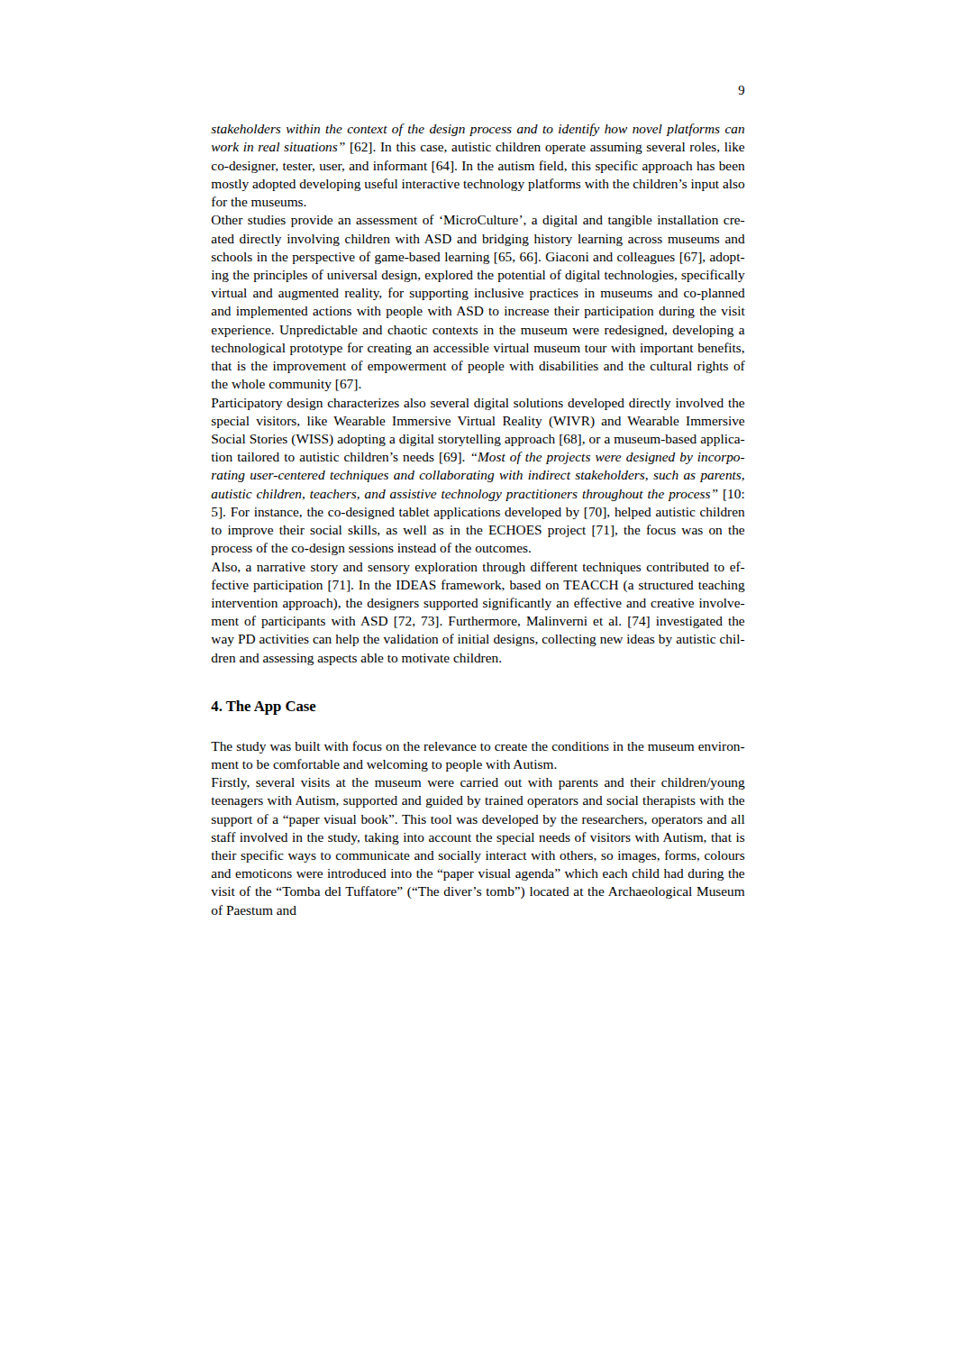9
stakeholders within the context of the design process and to identify how novel platforms can work in real situations” [62]. In this case, autistic children operate assuming several roles, like co-designer, tester, user, and informant [64]. In the autism field, this specific approach has been mostly adopted developing useful interactive technology platforms with the children’s input also for the museums.
Other studies provide an assessment of ‘MicroCulture’, a digital and tangible installation created directly involving children with ASD and bridging history learning across museums and schools in the perspective of game-based learning [65, 66]. Giaconi and colleagues [67], adopting the principles of universal design, explored the potential of digital technologies, specifically virtual and augmented reality, for supporting inclusive practices in museums and co-planned and implemented actions with people with ASD to increase their participation during the visit experience. Unpredictable and chaotic contexts in the museum were redesigned, developing a technological prototype for creating an accessible virtual museum tour with important benefits, that is the improvement of empowerment of people with disabilities and the cultural rights of the whole community [67].
Participatory design characterizes also several digital solutions developed directly involved the special visitors, like Wearable Immersive Virtual Reality (WIVR) and Wearable Immersive Social Stories (WISS) adopting a digital storytelling approach [68], or a museum-based application tailored to autistic children’s needs [69]. “Most of the projects were designed by incorporating user-centered techniques and collaborating with indirect stakeholders, such as parents, autistic children, teachers, and assistive technology practitioners throughout the process” [10: 5]. For instance, the co-designed tablet applications developed by [70], helped autistic children to improve their social skills, as well as in the ECHOES project [71], the focus was on the process of the co-design sessions instead of the outcomes.
Also, a narrative story and sensory exploration through different techniques contributed to effective participation [71]. In the IDEAS framework, based on TEACCH (a structured teaching intervention approach), the designers supported significantly an effective and creative involvement of participants with ASD [72, 73]. Furthermore, Malinverni et al. [74] investigated the way PD activities can help the validation of initial designs, collecting new ideas by autistic children and assessing aspects able to motivate children.
4. The App Case
The study was built with focus on the relevance to create the conditions in the museum environment to be comfortable and welcoming to people with Autism.
Firstly, several visits at the museum were carried out with parents and their children/young teenagers with Autism, supported and guided by trained operators and social therapists with the support of a “paper visual book”. This tool was developed by the researchers, operators and all staff involved in the study, taking into account the special needs of visitors with Autism, that is their specific ways to communicate and socially interact with others, so images, forms, colours and emoticons were introduced into the “paper visual agenda” which each child had during the visit of the “Tomba del Tuffatore” (“The diver’s tomb”) located at the Archaeological Museum of Paestum and